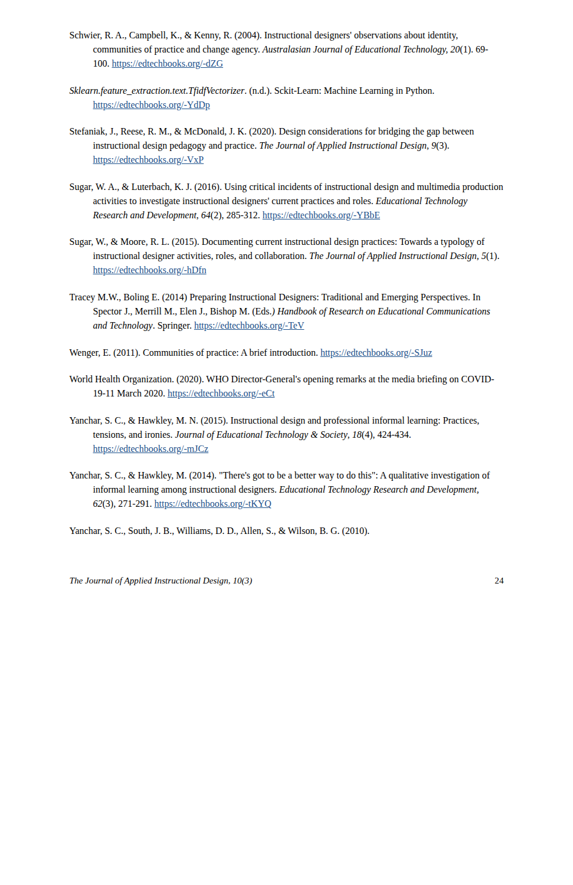Schwier, R. A., Campbell, K., & Kenny, R. (2004). Instructional designers' observations about identity, communities of practice and change agency. Australasian Journal of Educational Technology, 20(1). 69-100. https://edtechbooks.org/-dZG
Sklearn.feature_extraction.text.TfidfVectorizer. (n.d.). Sckit-Learn: Machine Learning in Python. https://edtechbooks.org/-YdDp
Stefaniak, J., Reese, R. M., & McDonald, J. K. (2020). Design considerations for bridging the gap between instructional design pedagogy and practice. The Journal of Applied Instructional Design, 9(3). https://edtechbooks.org/-VxP
Sugar, W. A., & Luterbach, K. J. (2016). Using critical incidents of instructional design and multimedia production activities to investigate instructional designers' current practices and roles. Educational Technology Research and Development, 64(2), 285-312. https://edtechbooks.org/-YBbE
Sugar, W., & Moore, R. L. (2015). Documenting current instructional design practices: Towards a typology of instructional designer activities, roles, and collaboration. The Journal of Applied Instructional Design, 5(1). https://edtechbooks.org/-hDfn
Tracey M.W., Boling E. (2014) Preparing Instructional Designers: Traditional and Emerging Perspectives. In Spector J., Merrill M., Elen J., Bishop M. (Eds.) Handbook of Research on Educational Communications and Technology. Springer. https://edtechbooks.org/-TeV
Wenger, E. (2011). Communities of practice: A brief introduction. https://edtechbooks.org/-SJuz
World Health Organization. (2020). WHO Director-General's opening remarks at the media briefing on COVID-19-11 March 2020. https://edtechbooks.org/-eCt
Yanchar, S. C., & Hawkley, M. N. (2015). Instructional design and professional informal learning: Practices, tensions, and ironies. Journal of Educational Technology & Society, 18(4), 424-434. https://edtechbooks.org/-mJCz
Yanchar, S. C., & Hawkley, M. (2014). "There's got to be a better way to do this": A qualitative investigation of informal learning among instructional designers. Educational Technology Research and Development, 62(3), 271-291. https://edtechbooks.org/-tKYQ
Yanchar, S. C., South, J. B., Williams, D. D., Allen, S., & Wilson, B. G. (2010).
The Journal of Applied Instructional Design, 10(3) 24